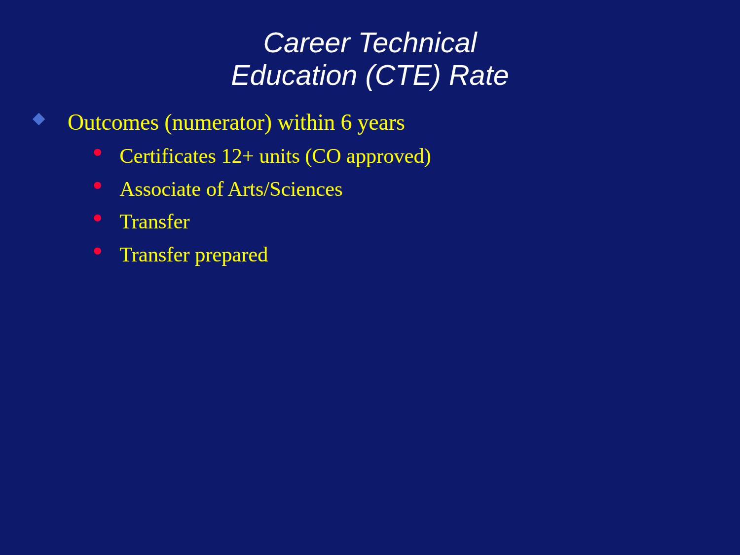Career Technical
Education (CTE) Rate
Outcomes (numerator) within 6 years
Certificates 12+ units (CO approved)
Associate of Arts/Sciences
Transfer
Transfer prepared